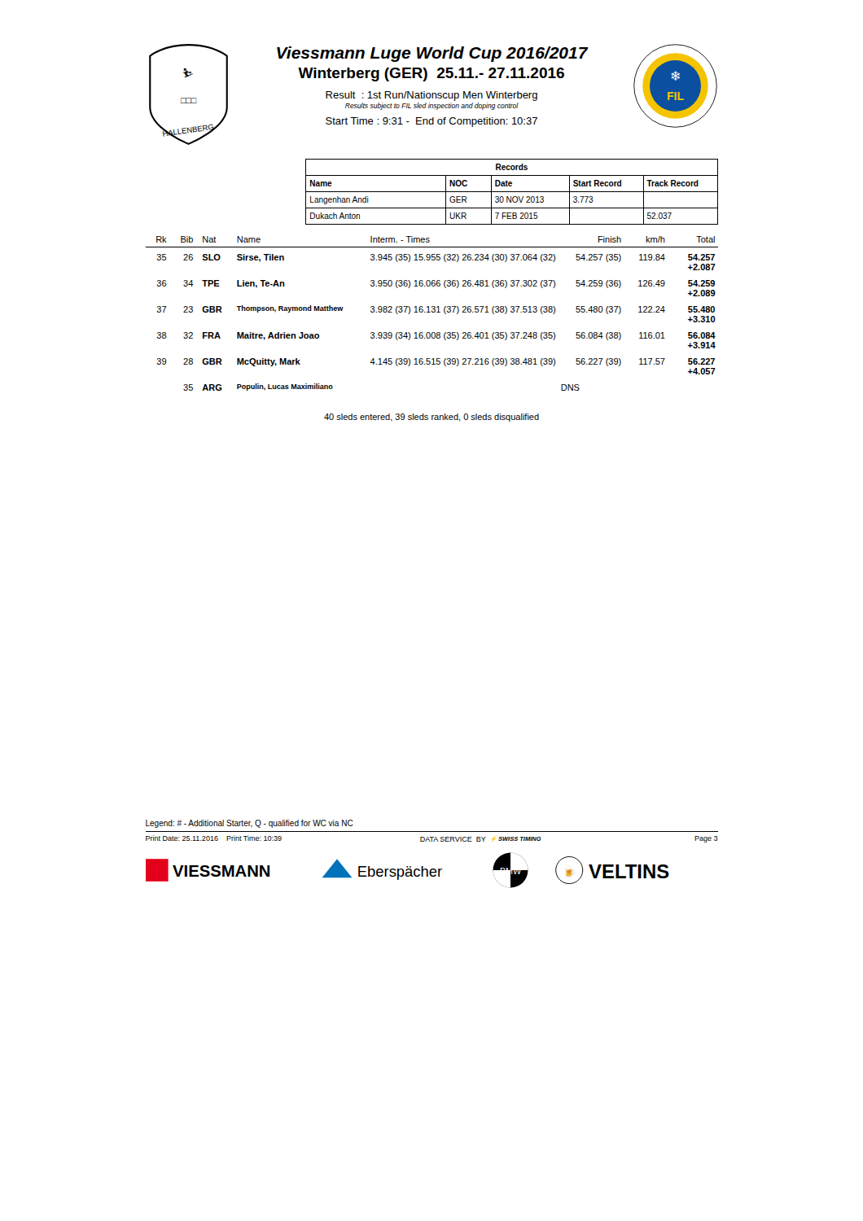Viessmann Luge World Cup 2016/2017
Winterberg (GER) 25.11.- 27.11.2016
Result : 1st Run/Nationscup Men Winterberg
Results subject to FIL sled inspection and doping control
Start Time : 9:31 - End of Competition: 10:37
| Records |
| Name | NOC | Date | Start Record | Track Record |
| Langenhan Andi | GER | 30 NOV 2013 | 3.773 | |
| Dukach Anton | UKR | 7 FEB 2015 | | 52.037 |
| Rk | Bib | Nat | Name | Interm. - Times | Finish | km/h | Total |
| --- | --- | --- | --- | --- | --- | --- | --- |
| 35 | 26 | SLO | Sirse, Tilen | 3.945 (35) 15.955 (32) 26.234 (30) 37.064 (32) | 54.257 (35) | 119.84 | 54.257 +2.087 |
| 36 | 34 | TPE | Lien, Te-An | 3.950 (36) 16.066 (36) 26.481 (36) 37.302 (37) | 54.259 (36) | 126.49 | 54.259 +2.089 |
| 37 | 23 | GBR | Thompson, Raymond Matthew | 3.982 (37) 16.131 (37) 26.571 (38) 37.513 (38) | 55.480 (37) | 122.24 | 55.480 +3.310 |
| 38 | 32 | FRA | Maitre, Adrien Joao | 3.939 (34) 16.008 (35) 26.401 (35) 37.248 (35) | 56.084 (38) | 116.01 | 56.084 +3.914 |
| 39 | 28 | GBR | McQuitty, Mark | 4.145 (39) 16.515 (39) 27.216 (39) 38.481 (39) | 56.227 (39) | 117.57 | 56.227 +4.057 |
| | 35 | ARG | Populin, Lucas Maximiliano | | DNS | | |
40 sleds entered, 39 sleds ranked, 0 sleds disqualified
Legend: # - Additional Starter, Q - qualified for WC via NC
Print Date: 25.11.2016 Print Time: 10:39
DATA SERVICE BY
Page 3